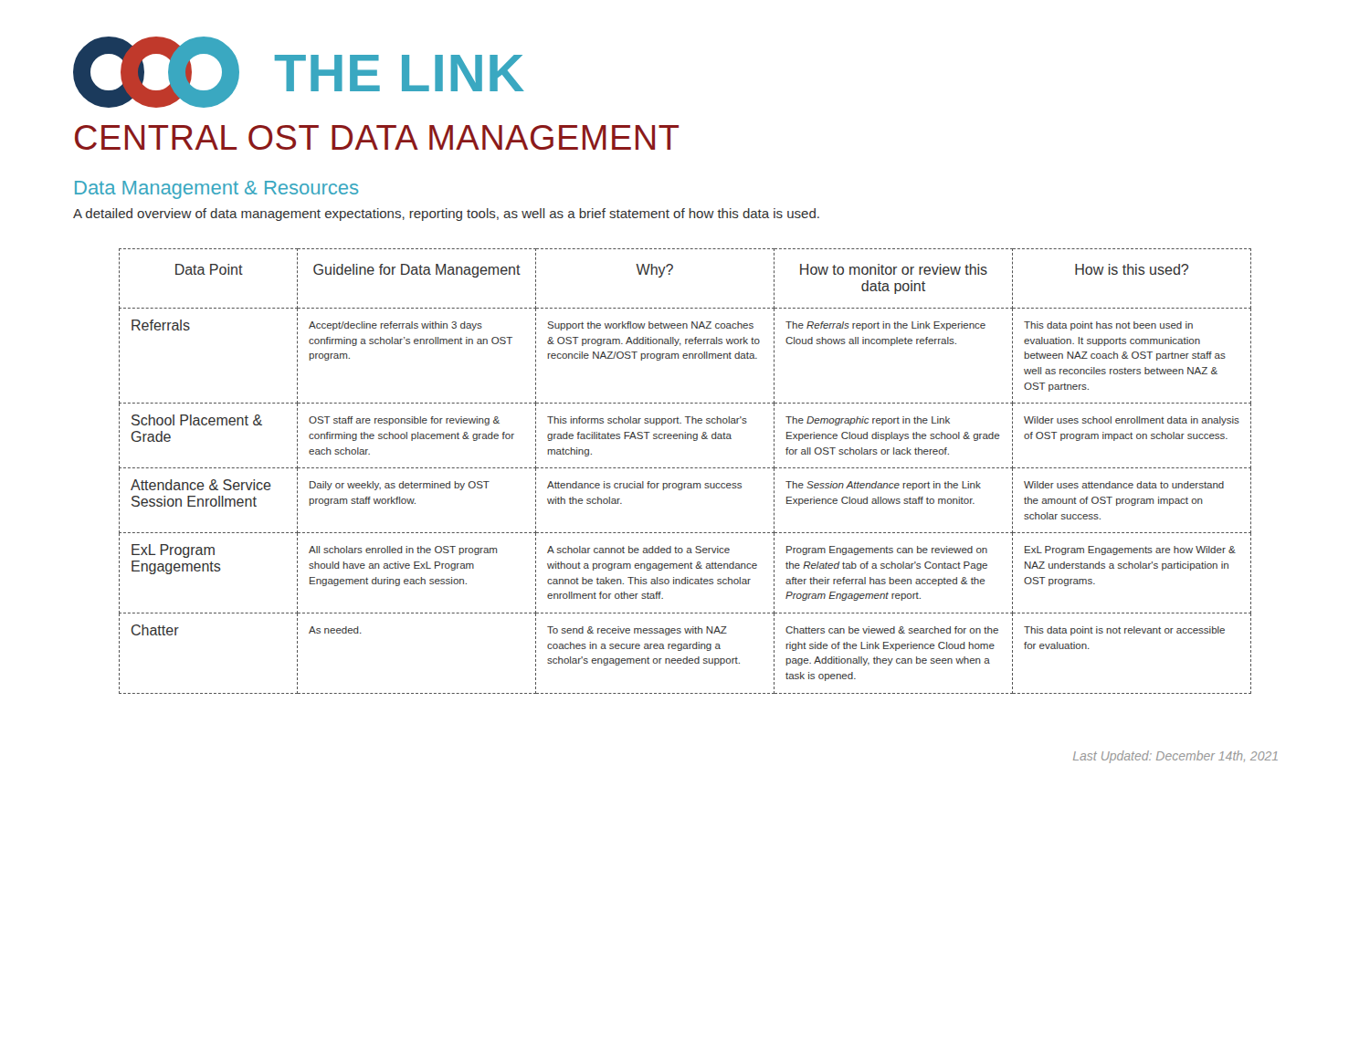THE LINK
CENTRAL OST DATA MANAGEMENT
Data Management & Resources
A detailed overview of data management expectations, reporting tools, as well as a brief statement of how this data is used.
| Data Point | Guideline for Data Management | Why? | How to monitor or review this data point | How is this used? |
| --- | --- | --- | --- | --- |
| Referrals | Accept/decline referrals within 3 days confirming a scholar’s enrollment in an OST program. | Support the workflow between NAZ coaches & OST program. Additionally, referrals work to reconcile NAZ/OST program enrollment data. | The Referrals report in the Link Experience Cloud shows all incomplete referrals. | This data point has not been used in evaluation. It supports communication between NAZ coach & OST partner staff as well as reconciles rosters between NAZ & OST partners. |
| School Placement & Grade | OST staff are responsible for reviewing & confirming the school placement & grade for each scholar. | This informs scholar support. The scholar's grade facilitates FAST screening & data matching. | The Demographic report in the Link Experience Cloud displays the school & grade for all OST scholars or lack thereof. | Wilder uses school enrollment data in analysis of OST program impact on scholar success. |
| Attendance & Service Session Enrollment | Daily or weekly, as determined by OST program staff workflow. | Attendance is crucial for program success with the scholar. | The Session Attendance report in the Link Experience Cloud allows staff to monitor. | Wilder uses attendance data to understand the amount of OST program impact on scholar success. |
| ExL Program Engagements | All scholars enrolled in the OST program should have an active ExL Program Engagement during each session. | A scholar cannot be added to a Service without a program engagement & attendance cannot be taken. This also indicates scholar enrollment for other staff. | Program Engagements can be reviewed on the Related tab of a scholar's Contact Page after their referral has been accepted & the Program Engagement report. | ExL Program Engagements are how Wilder & NAZ understands a scholar's participation in OST programs. |
| Chatter | As needed. | To send & receive messages with NAZ coaches in a secure area regarding a scholar's engagement or needed support. | Chatters can be viewed & searched for on the right side of the Link Experience Cloud home page. Additionally, they can be seen when a task is opened. | This data point is not relevant or accessible for evaluation. |
Last Updated: December 14th, 2021